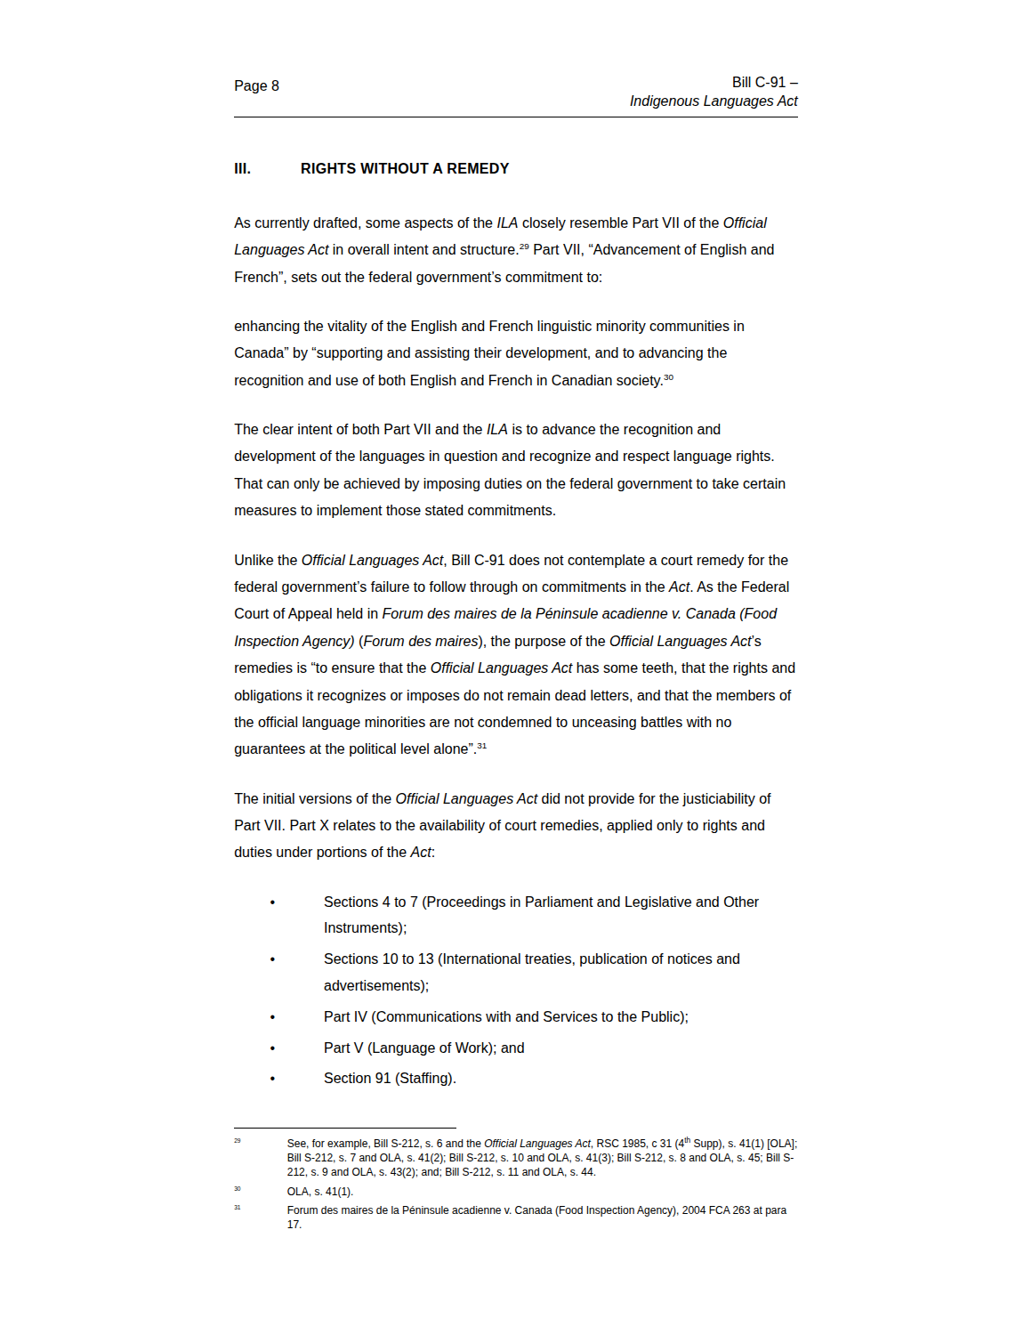Page 8
Bill C-91 –
Indigenous Languages Act
III. RIGHTS WITHOUT A REMEDY
As currently drafted, some aspects of the ILA closely resemble Part VII of the Official Languages Act in overall intent and structure.29 Part VII, “Advancement of English and French”, sets out the federal government’s commitment to:
enhancing the vitality of the English and French linguistic minority communities in Canada” by “supporting and assisting their development, and to advancing the recognition and use of both English and French in Canadian society.30
The clear intent of both Part VII and the ILA is to advance the recognition and development of the languages in question and recognize and respect language rights. That can only be achieved by imposing duties on the federal government to take certain measures to implement those stated commitments.
Unlike the Official Languages Act, Bill C-91 does not contemplate a court remedy for the federal government’s failure to follow through on commitments in the Act. As the Federal Court of Appeal held in Forum des maires de la Péninsule acadienne v. Canada (Food Inspection Agency) (Forum des maires), the purpose of the Official Languages Act’s remedies is “to ensure that the Official Languages Act has some teeth, that the rights and obligations it recognizes or imposes do not remain dead letters, and that the members of the official language minorities are not condemned to unceasing battles with no guarantees at the political level alone”.31
The initial versions of the Official Languages Act did not provide for the justiciability of Part VII. Part X relates to the availability of court remedies, applied only to rights and duties under portions of the Act:
Sections 4 to 7 (Proceedings in Parliament and Legislative and Other Instruments);
Sections 10 to 13 (International treaties, publication of notices and advertisements);
Part IV (Communications with and Services to the Public);
Part V (Language of Work); and
Section 91 (Staffing).
29
See, for example, Bill S-212, s. 6 and the Official Languages Act, RSC 1985, c 31 (4th Supp), s. 41(1) [OLA]; Bill S-212, s. 7 and OLA, s. 41(2); Bill S-212, s. 10 and OLA, s. 41(3); Bill S-212, s. 8 and OLA, s. 45; Bill S-212, s. 9 and OLA, s. 43(2); and; Bill S-212, s. 11 and OLA, s. 44.
30
OLA, s. 41(1).
31
Forum des maires de la Péninsule acadienne v. Canada (Food Inspection Agency), 2004 FCA 263 at para 17.